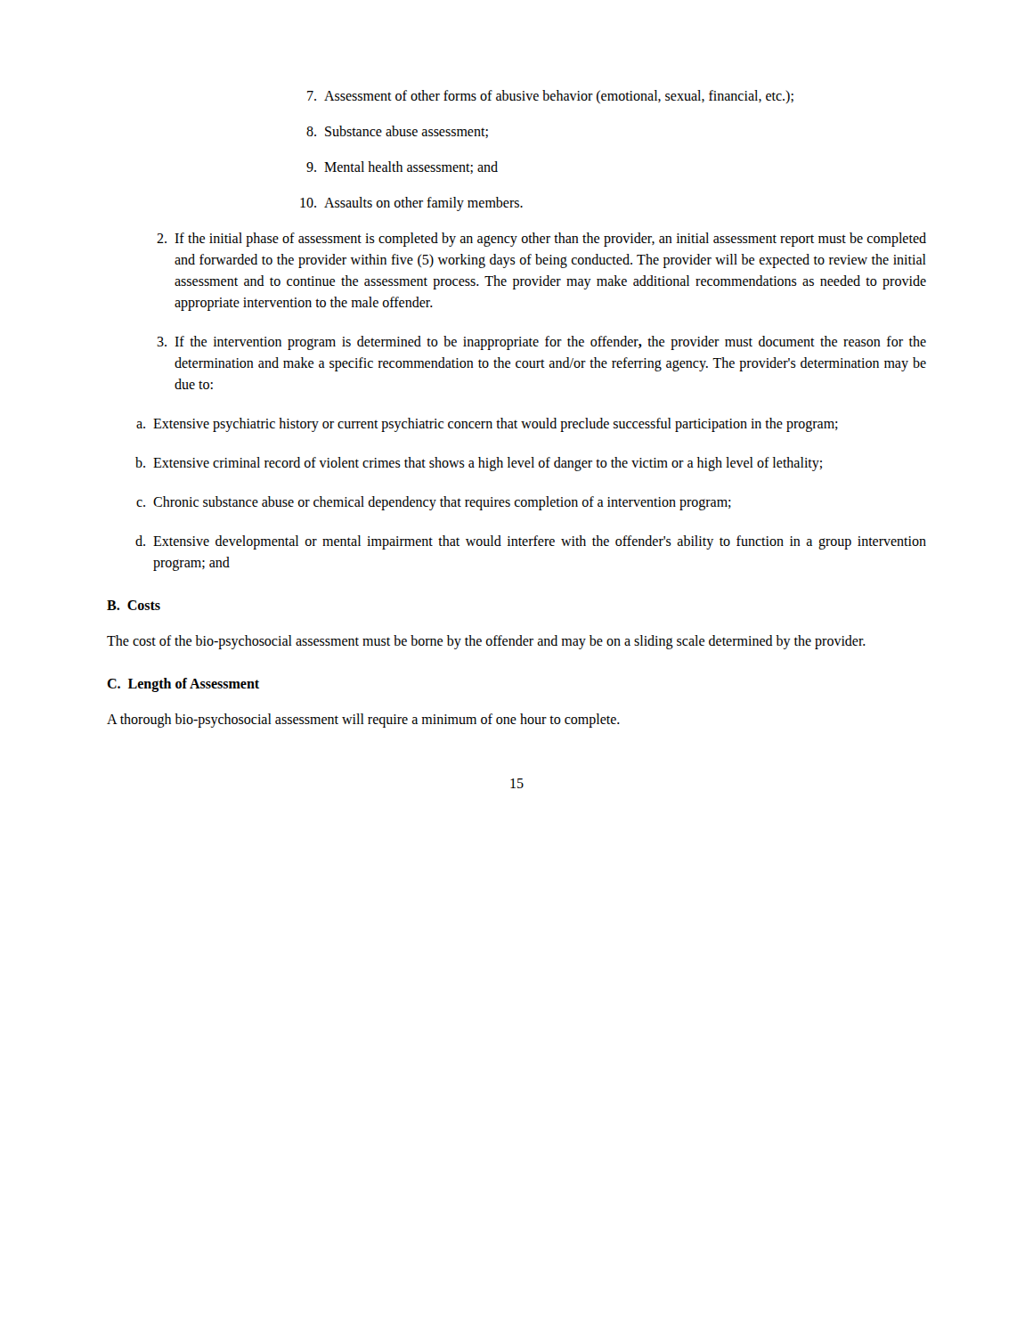Assessment of other forms of abusive behavior (emotional, sexual, financial, etc.);
Substance abuse assessment;
Mental health assessment; and
Assaults on other family members.
If the initial phase of assessment is completed by an agency other than the provider, an initial assessment report must be completed and forwarded to the provider within five (5) working days of being conducted. The provider will be expected to review the initial assessment and to continue the assessment process. The provider may make additional recommendations as needed to provide appropriate intervention to the male offender.
If the intervention program is determined to be inappropriate for the offender, the provider must document the reason for the determination and make a specific recommendation to the court and/or the referring agency. The provider's determination may be due to:
Extensive psychiatric history or current psychiatric concern that would preclude successful participation in the program;
Extensive criminal record of violent crimes that shows a high level of danger to the victim or a high level of lethality;
Chronic substance abuse or chemical dependency that requires completion of a intervention program;
Extensive developmental or mental impairment that would interfere with the offender's ability to function in a group intervention program; and
B. Costs
The cost of the bio-psychosocial assessment must be borne by the offender and may be on a sliding scale determined by the provider.
C. Length of Assessment
A thorough bio-psychosocial assessment will require a minimum of one hour to complete.
15